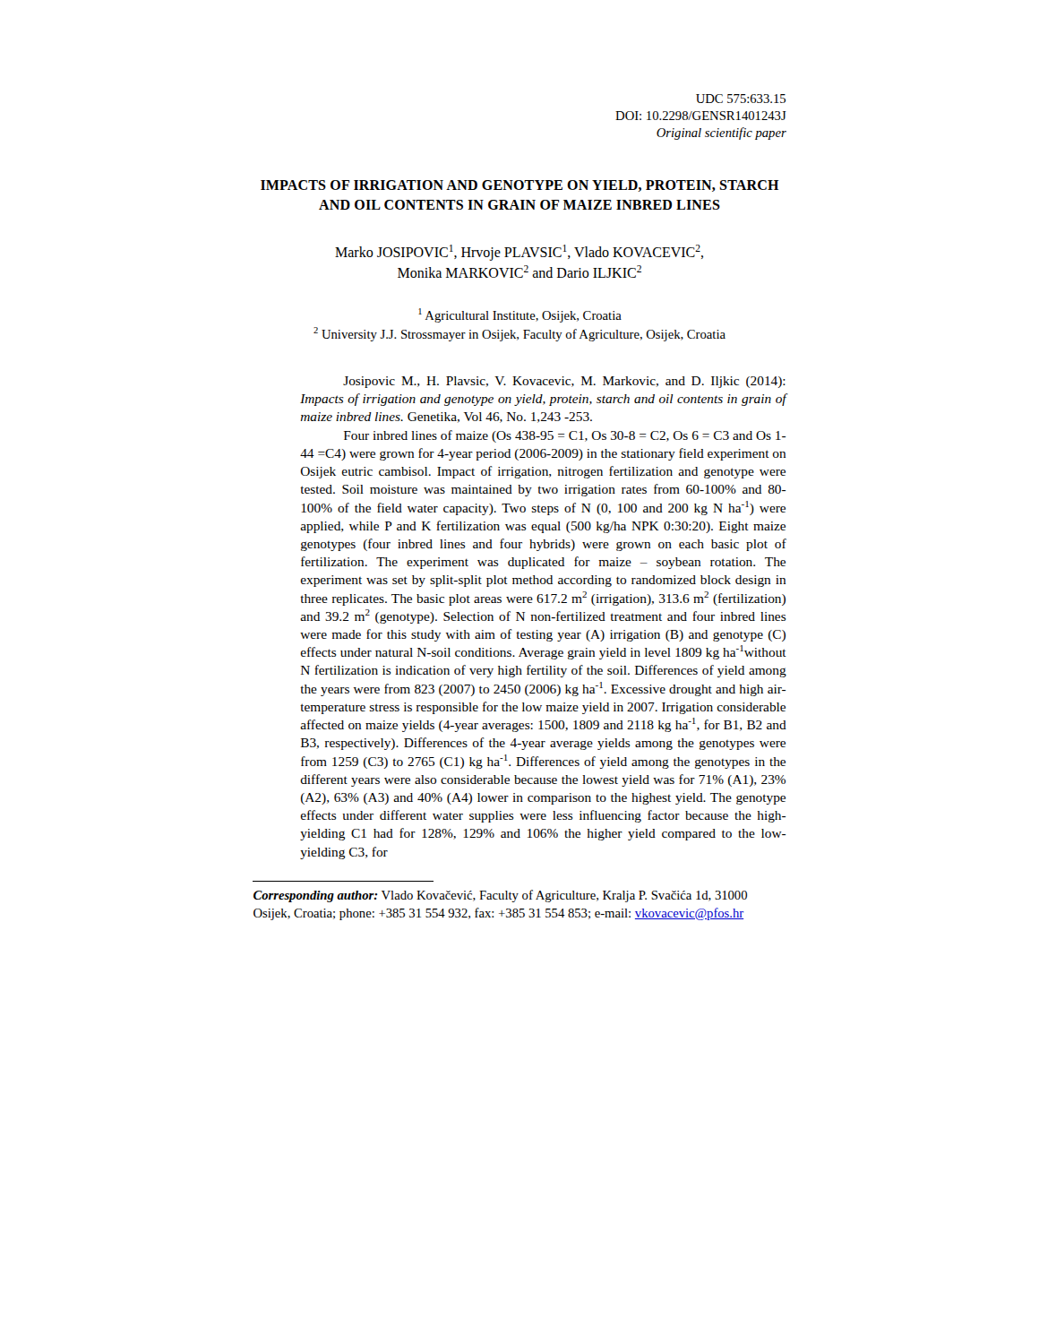UDC 575:633.15
DOI: 10.2298/GENSR1401243J
Original scientific paper
Impacts of irrigation and genotype on yield, protein, starch
and oil contents in grain of maize inbred lines
Marko JOSIPOVIC1, Hrvoje PLAVSIC1, Vlado KOVACEVIC2,
Monika MARKOVIC2 and Dario ILJKIC2
1 Agricultural Institute, Osijek, Croatia
2 University J.J. Strossmayer in Osijek, Faculty of Agriculture, Osijek, Croatia
Josipovic M., H. Plavsic, V. Kovacevic, M. Markovic, and D. Iljkic (2014): Impacts of irrigation and genotype on yield, protein, starch and oil contents in grain of maize inbred lines. Genetika, Vol 46, No. 1,243 -253.
Four inbred lines of maize (Os 438-95 = C1, Os 30-8 = C2, Os 6 = C3 and Os 1-44 =C4) were grown for 4-year period (2006-2009) in the stationary field experiment on Osijek eutric cambisol. Impact of irrigation, nitrogen fertilization and genotype were tested. Soil moisture was maintained by two irrigation rates from 60-100% and 80-100% of the field water capacity). Two steps of N (0, 100 and 200 kg N ha-1) were applied, while P and K fertilization was equal (500 kg/ha NPK 0:30:20). Eight maize genotypes (four inbred lines and four hybrids) were grown on each basic plot of fertilization. The experiment was duplicated for maize – soybean rotation. The experiment was set by split-split plot method according to randomized block design in three replicates. The basic plot areas were 617.2 m2 (irrigation), 313.6 m2 (fertilization) and 39.2 m2 (genotype). Selection of N non-fertilized treatment and four inbred lines were made for this study with aim of testing year (A) irrigation (B) and genotype (C) effects under natural N-soil conditions. Average grain yield in level 1809 kg ha-1without N fertilization is indication of very high fertility of the soil. Differences of yield among the years were from 823 (2007) to 2450 (2006) kg ha-1. Excessive drought and high air-temperature stress is responsible for the low maize yield in 2007. Irrigation considerable affected on maize yields (4-year averages: 1500, 1809 and 2118 kg ha-1, for B1, B2 and B3, respectively). Differences of the 4-year average yields among the genotypes were from 1259 (C3) to 2765 (C1) kg ha-1. Differences of yield among the genotypes in the different years were also considerable because the lowest yield was for 71% (A1), 23% (A2), 63% (A3) and 40% (A4) lower in comparison to the highest yield. The genotype effects under different water supplies were less influencing factor because the high-yielding C1 had for 128%, 129% and 106% the higher yield compared to the low-yielding C3, for
Corresponding author: Vlado Kovačević, Faculty of Agriculture, Kralja P. Svačića 1d, 31000 Osijek, Croatia; phone: +385 31 554 932, fax: +385 31 554 853; e-mail: vkovacevic@pfos.hr